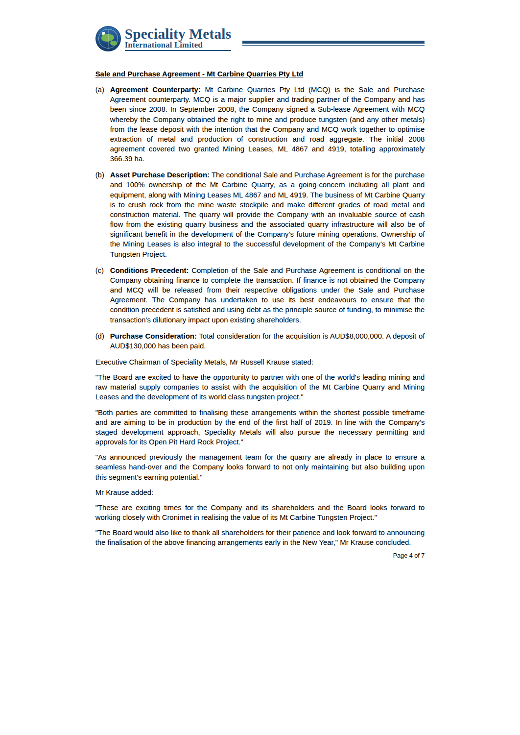Speciality Metals
International Limited
Sale and Purchase Agreement - Mt Carbine Quarries Pty Ltd
(a) Agreement Counterparty: Mt Carbine Quarries Pty Ltd (MCQ) is the Sale and Purchase Agreement counterparty. MCQ is a major supplier and trading partner of the Company and has been since 2008. In September 2008, the Company signed a Sub-lease Agreement with MCQ whereby the Company obtained the right to mine and produce tungsten (and any other metals) from the lease deposit with the intention that the Company and MCQ work together to optimise extraction of metal and production of construction and road aggregate. The initial 2008 agreement covered two granted Mining Leases, ML 4867 and 4919, totalling approximately 366.39 ha.
(b) Asset Purchase Description: The conditional Sale and Purchase Agreement is for the purchase and 100% ownership of the Mt Carbine Quarry, as a going-concern including all plant and equipment, along with Mining Leases ML 4867 and ML 4919. The business of Mt Carbine Quarry is to crush rock from the mine waste stockpile and make different grades of road metal and construction material. The quarry will provide the Company with an invaluable source of cash flow from the existing quarry business and the associated quarry infrastructure will also be of significant benefit in the development of the Company's future mining operations. Ownership of the Mining Leases is also integral to the successful development of the Company's Mt Carbine Tungsten Project.
(c) Conditions Precedent: Completion of the Sale and Purchase Agreement is conditional on the Company obtaining finance to complete the transaction. If finance is not obtained the Company and MCQ will be released from their respective obligations under the Sale and Purchase Agreement. The Company has undertaken to use its best endeavours to ensure that the condition precedent is satisfied and using debt as the principle source of funding, to minimise the transaction's dilutionary impact upon existing shareholders.
(d) Purchase Consideration: Total consideration for the acquisition is AUD$8,000,000. A deposit of AUD$130,000 has been paid.
Executive Chairman of Speciality Metals, Mr Russell Krause stated:
"The Board are excited to have the opportunity to partner with one of the world's leading mining and raw material supply companies to assist with the acquisition of the Mt Carbine Quarry and Mining Leases and the development of its world class tungsten project."
"Both parties are committed to finalising these arrangements within the shortest possible timeframe and are aiming to be in production by the end of the first half of 2019. In line with the Company's staged development approach, Speciality Metals will also pursue the necessary permitting and approvals for its Open Pit Hard Rock Project."
"As announced previously the management team for the quarry are already in place to ensure a seamless hand-over and the Company looks forward to not only maintaining but also building upon this segment's earning potential."
Mr Krause added:
"These are exciting times for the Company and its shareholders and the Board looks forward to working closely with Cronimet in realising the value of its Mt Carbine Tungsten Project."
"The Board would also like to thank all shareholders for their patience and look forward to announcing the finalisation of the above financing arrangements early in the New Year," Mr Krause concluded.
Page 4 of 7